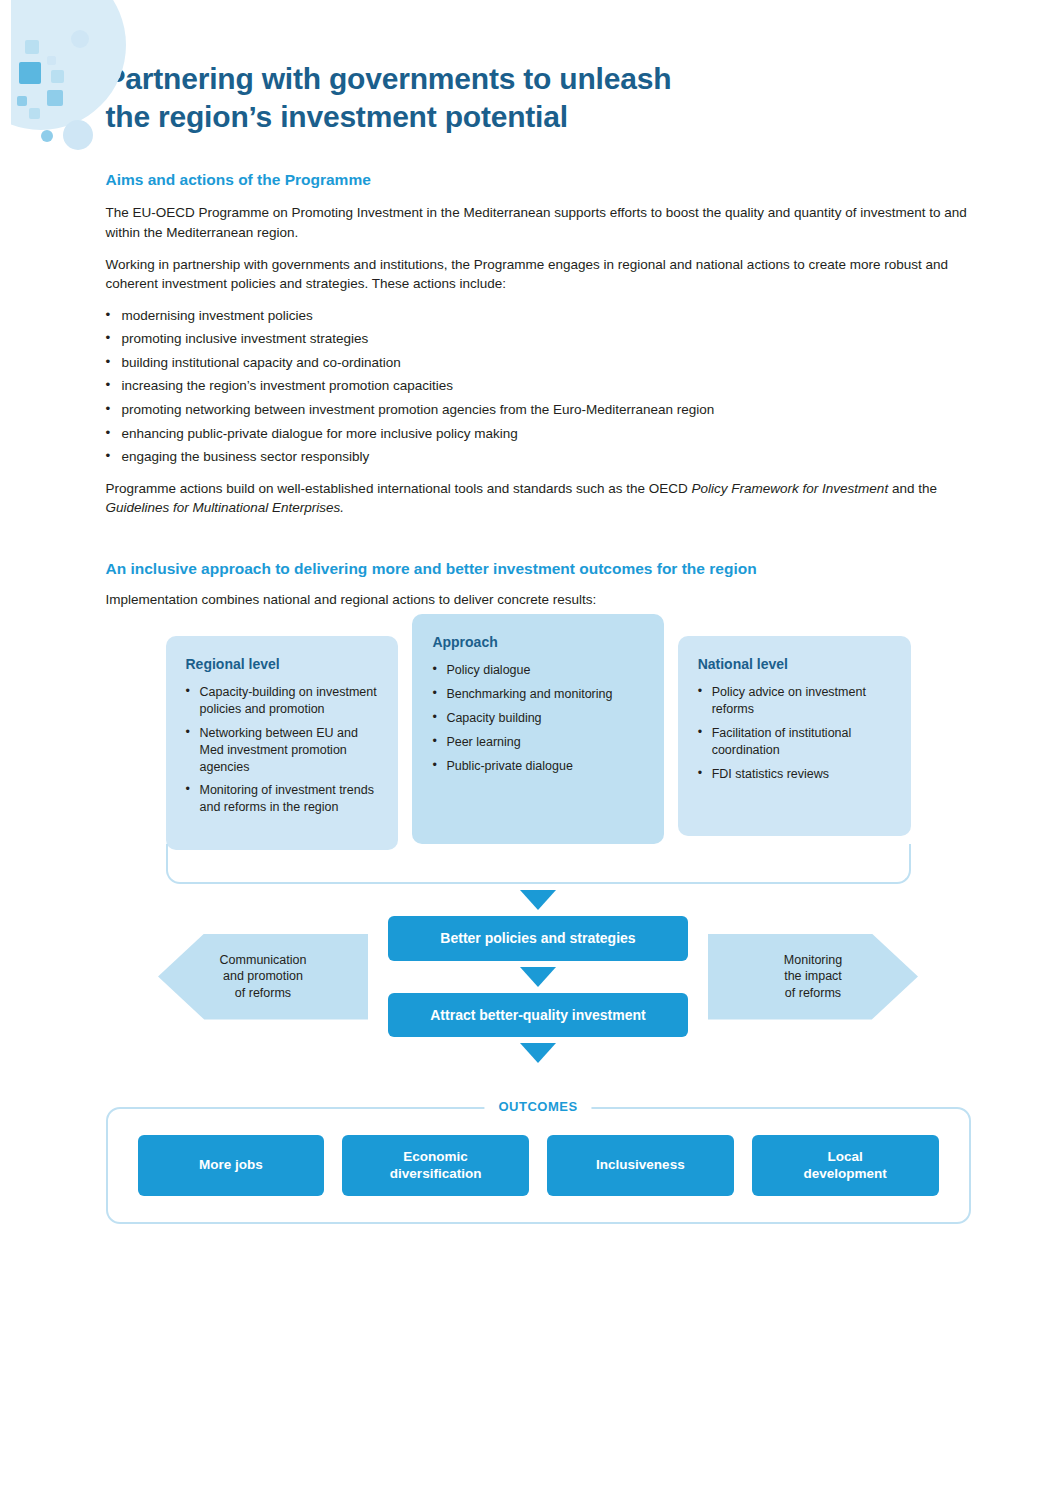Partnering with governments to unleash
the region’s investment potential
Aims and actions of the Programme
The EU-OECD Programme on Promoting Investment in the Mediterranean supports efforts to boost the quality and quantity of investment to and within the Mediterranean region.
Working in partnership with governments and institutions, the Programme engages in regional and national actions to create more robust and coherent investment policies and strategies. These actions include:
modernising investment policies
promoting inclusive investment strategies
building institutional capacity and co-ordination
increasing the region’s investment promotion capacities
promoting networking between investment promotion agencies from the Euro-Mediterranean region
enhancing public-private dialogue for more inclusive policy making
engaging the business sector responsibly
Programme actions build on well-established international tools and standards such as the OECD Policy Framework for Investment and the Guidelines for Multinational Enterprises.
An inclusive approach to delivering more and better investment outcomes for the region
Implementation combines national and regional actions to deliver concrete results:
Regional level
Capacity-building on investment policies and promotion
Networking between EU and Med investment promotion agencies
Monitoring of investment trends and reforms in the region
Approach
Policy dialogue
Benchmarking and monitoring
Capacity building
Peer learning
Public-private dialogue
National level
Policy advice on investment reforms
Facilitation of institutional coordination
FDI statistics reviews
Communication
and promotion
of reforms
Better policies and strategies
Attract better-quality investment
Monitoring
the impact
of reforms
OUTCOMES
More jobs
Economic
diversification
Inclusiveness
Local
development